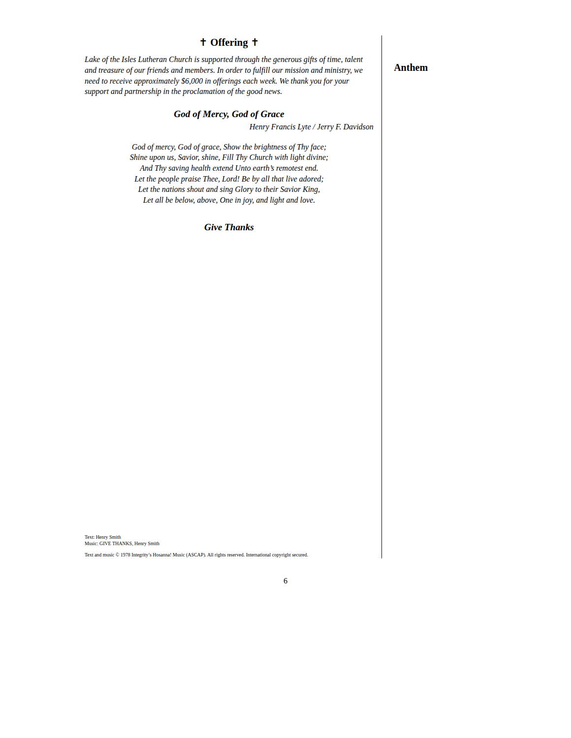✝ Offering ✝
Lake of the Isles Lutheran Church is supported through the generous gifts of time, talent and treasure of our friends and members. In order to fulfill our mission and ministry, we need to receive approximately $6,000 in offerings each week. We thank you for your support and partnership in the proclamation of the good news.
God of Mercy, God of Grace
Henry Francis Lyte / Jerry F. Davidson
God of mercy, God of grace, Show the brightness of Thy face;
Shine upon us, Savior, shine, Fill Thy Church with light divine;
And Thy saving health extend Unto earth’s remotest end.
Let the people praise Thee, Lord! Be by all that live adored;
Let the nations shout and sing Glory to their Savior King,
Let all be below, above, One in joy, and light and love.
Give Thanks
Text: Henry Smith
Music: GIVE THANKS, Henry Smith
Text and music © 1978 Integrity’s Hosanna! Music (ASCAP). All rights reserved. International copyright secured.
Anthem
6